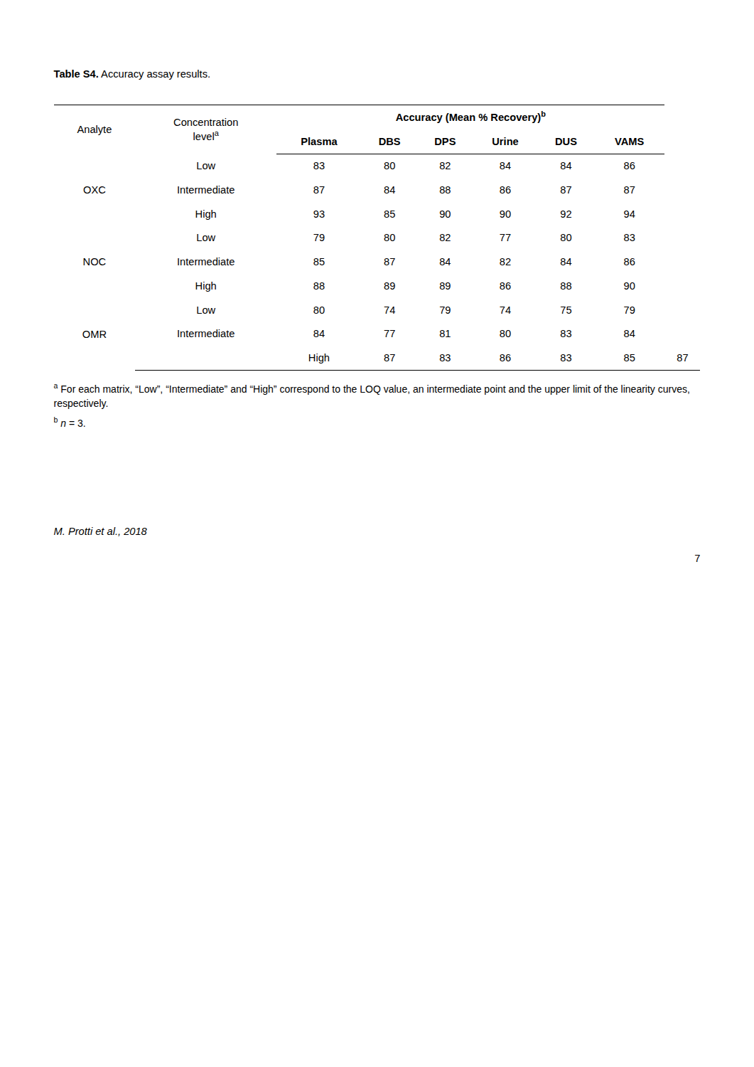Table S4. Accuracy assay results.
| Analyte | Concentration level a | Accuracy (Mean % Recovery) b |
| --- | --- | --- |
| Plasma | DBS | DPS | Urine | DUS | VAMS |
| OXC | Low | 83 | 80 | 82 | 84 | 84 | 86 |
| Intermediate | 87 | 84 | 88 | 86 | 87 | 87 |
| High | 93 | 85 | 90 | 90 | 92 | 94 |
| NOC | Low | 79 | 80 | 82 | 77 | 80 | 83 |
| Intermediate | 85 | 87 | 84 | 82 | 84 | 86 |
| High | 88 | 89 | 89 | 86 | 88 | 90 |
| OMR | Low | 80 | 74 | 79 | 74 | 75 | 79 |
| Intermediate | 84 | 77 | 81 | 80 | 83 | 84 |
| | High | 87 | 83 | 86 | 83 | 85 | 87 |
a For each matrix, “Low”, “Intermediate” and “High” correspond to the LOQ value, an intermediate point and the upper limit of the linearity curves, respectively.
b n = 3.
M. Protti et al., 2018
7